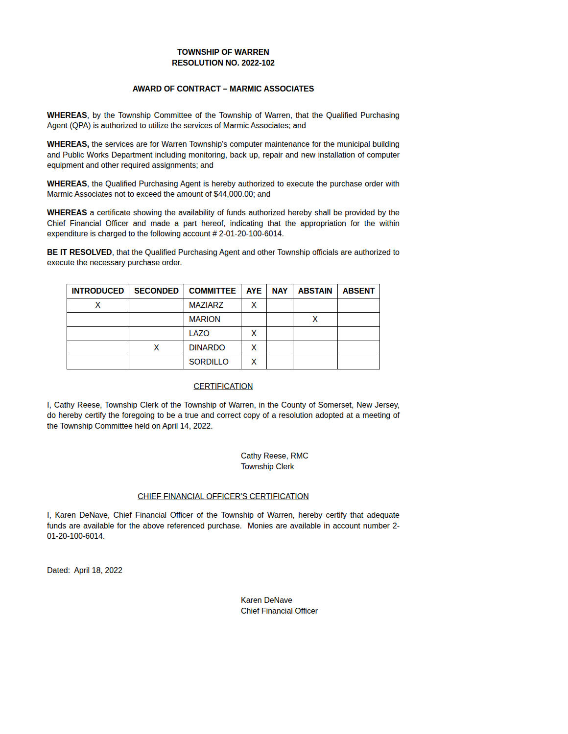TOWNSHIP OF WARREN
RESOLUTION NO. 2022-102
AWARD OF CONTRACT – MARMIC ASSOCIATES
WHEREAS, by the Township Committee of the Township of Warren, that the Qualified Purchasing Agent (QPA) is authorized to utilize the services of Marmic Associates; and
WHEREAS, the services are for Warren Township's computer maintenance for the municipal building and Public Works Department including monitoring, back up, repair and new installation of computer equipment and other required assignments; and
WHEREAS, the Qualified Purchasing Agent is hereby authorized to execute the purchase order with Marmic Associates not to exceed the amount of $44,000.00; and
WHEREAS a certificate showing the availability of funds authorized hereby shall be provided by the Chief Financial Officer and made a part hereof, indicating that the appropriation for the within expenditure is charged to the following account # 2-01-20-100-6014.
BE IT RESOLVED, that the Qualified Purchasing Agent and other Township officials are authorized to execute the necessary purchase order.
| INTRODUCED | SECONDED | COMMITTEE | AYE | NAY | ABSTAIN | ABSENT |
| --- | --- | --- | --- | --- | --- | --- |
| X | | MAZIARZ | X | | | |
| | | MARION | | | X | |
| | | LAZO | X | | | |
| | X | DINARDO | X | | | |
| | | SORDILLO | X | | | |
CERTIFICATION
I, Cathy Reese, Township Clerk of the Township of Warren, in the County of Somerset, New Jersey, do hereby certify the foregoing to be a true and correct copy of a resolution adopted at a meeting of the Township Committee held on April 14, 2022.
Cathy Reese, RMC
Township Clerk
CHIEF FINANCIAL OFFICER'S CERTIFICATION
I, Karen DeNave, Chief Financial Officer of the Township of Warren, hereby certify that adequate funds are available for the above referenced purchase. Monies are available in account number 2-01-20-100-6014.
Dated: April 18, 2022
Karen DeNave
Chief Financial Officer